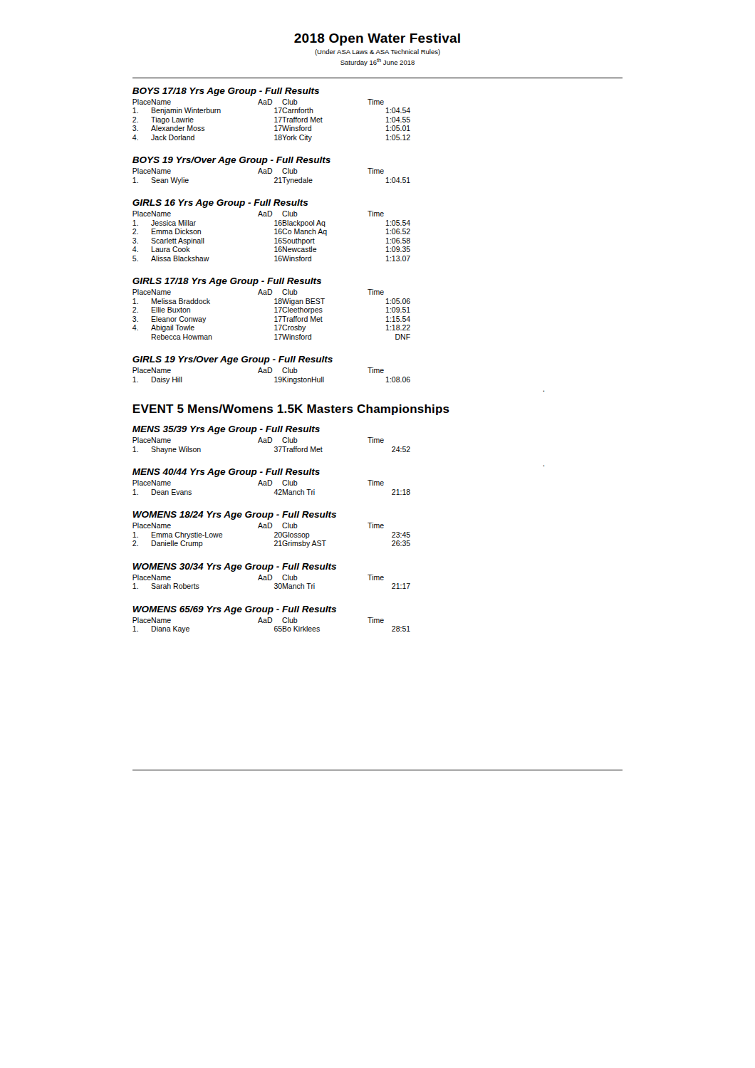2018 Open Water Festival
(Under ASA Laws & ASA Technical Rules)
Saturday 16th June 2018
BOYS 17/18 Yrs Age Group - Full Results
| Place | Name | AaD | Club | Time |
| --- | --- | --- | --- | --- |
| 1. | Benjamin Winterburn | 17 | Carnforth | 1:04.54 |
| 2. | Tiago Lawrie | 17 | Trafford Met | 1:04.55 |
| 3. | Alexander Moss | 17 | Winsford | 1:05.01 |
| 4. | Jack Dorland | 18 | York City | 1:05.12 |
BOYS 19 Yrs/Over Age Group - Full Results
| Place | Name | AaD | Club | Time |
| --- | --- | --- | --- | --- |
| 1. | Sean Wylie | 21 | Tynedale | 1:04.51 |
GIRLS 16 Yrs Age Group - Full Results
| Place | Name | AaD | Club | Time |
| --- | --- | --- | --- | --- |
| 1. | Jessica Millar | 16 | Blackpool Aq | 1:05.54 |
| 2. | Emma Dickson | 16 | Co Manch Aq | 1:06.52 |
| 3. | Scarlett Aspinall | 16 | Southport | 1:06.58 |
| 4. | Laura Cook | 16 | Newcastle | 1:09.35 |
| 5. | Alissa Blackshaw | 16 | Winsford | 1:13.07 |
GIRLS 17/18 Yrs Age Group - Full Results
| Place | Name | AaD | Club | Time |
| --- | --- | --- | --- | --- |
| 1. | Melissa Braddock | 18 | Wigan BEST | 1:05.06 |
| 2. | Ellie Buxton | 17 | Cleethorpes | 1:09.51 |
| 3. | Eleanor Conway | 17 | Trafford Met | 1:15.54 |
| 4. | Abigail Towle | 17 | Crosby | 1:18.22 |
| | Rebecca Howman | 17 | Winsford | DNF |
GIRLS 19 Yrs/Over Age Group - Full Results
| Place | Name | AaD | Club | Time |
| --- | --- | --- | --- | --- |
| 1. | Daisy Hill | 19 | KingstonHull | 1:08.06 |
EVENT 5 Mens/Womens 1.5K Masters Championships
MENS 35/39 Yrs Age Group - Full Results
| Place | Name | AaD | Club | Time |
| --- | --- | --- | --- | --- |
| 1. | Shayne Wilson | 37 | Trafford Met | 24:52 |
MENS 40/44 Yrs Age Group - Full Results
| Place | Name | AaD | Club | Time |
| --- | --- | --- | --- | --- |
| 1. | Dean Evans | 42 | Manch Tri | 21:18 |
WOMENS 18/24 Yrs Age Group - Full Results
| Place | Name | AaD | Club | Time |
| --- | --- | --- | --- | --- |
| 1. | Emma Chrystie-Lowe | 20 | Glossop | 23:45 |
| 2. | Danielle Crump | 21 | Grimsby AST | 26:35 |
WOMENS 30/34 Yrs Age Group - Full Results
| Place | Name | AaD | Club | Time |
| --- | --- | --- | --- | --- |
| 1. | Sarah Roberts | 30 | Manch Tri | 21:17 |
WOMENS 65/69 Yrs Age Group - Full Results
| Place | Name | AaD | Club | Time |
| --- | --- | --- | --- | --- |
| 1. | Diana Kaye | 65 | Bo Kirklees | 28:51 |
. .